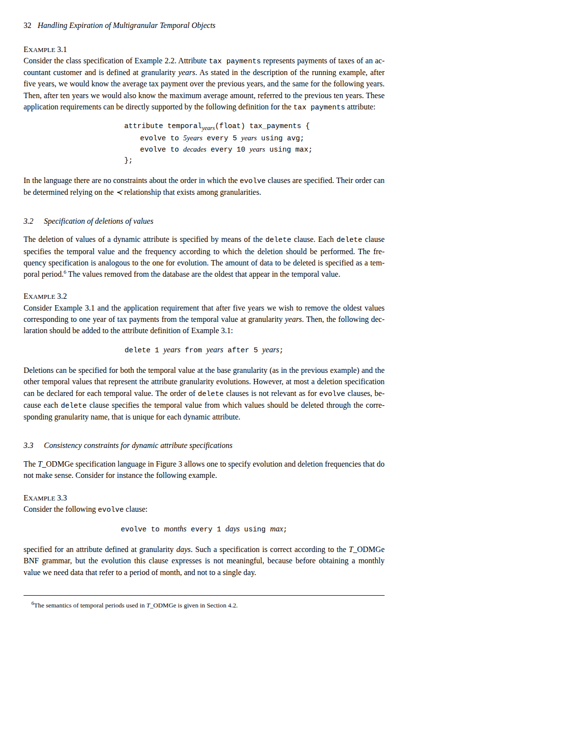32 Handling Expiration of Multigranular Temporal Objects
EXAMPLE 3.1
Consider the class specification of Example 2.2. Attribute tax payments represents payments of taxes of an accountant customer and is defined at granularity years. As stated in the description of the running example, after five years, we would know the average tax payment over the previous years, and the same for the following years. Then, after ten years we would also know the maximum average amount, referred to the previous ten years. These application requirements can be directly supported by the following definition for the tax payments attribute:
attribute temporalyears(float) tax_payments {
evolve to 5years every 5 years using avg;
evolve to decades every 10 years using max;
};
In the language there are no constraints about the order in which the evolve clauses are specified. Their order can be determined relying on the ≺ relationship that exists among granularities.
3.2 Specification of deletions of values
The deletion of values of a dynamic attribute is specified by means of the delete clause. Each delete clause specifies the temporal value and the frequency according to which the deletion should be performed. The frequency specification is analogous to the one for evolution. The amount of data to be deleted is specified as a temporal period.6 The values removed from the database are the oldest that appear in the temporal value.
EXAMPLE 3.2
Consider Example 3.1 and the application requirement that after five years we wish to remove the oldest values corresponding to one year of tax payments from the temporal value at granularity years. Then, the following declaration should be added to the attribute definition of Example 3.1:
delete 1 years from years after 5 years;
Deletions can be specified for both the temporal value at the base granularity (as in the previous example) and the other temporal values that represent the attribute granularity evolutions. However, at most a deletion specification can be declared for each temporal value. The order of delete clauses is not relevant as for evolve clauses, because each delete clause specifies the temporal value from which values should be deleted through the corresponding granularity name, that is unique for each dynamic attribute.
3.3 Consistency constraints for dynamic attribute specifications
The T_ODMGe specification language in Figure 3 allows one to specify evolution and deletion frequencies that do not make sense. Consider for instance the following example.
EXAMPLE 3.3
Consider the following evolve clause:
evolve to months every 1 days using max;
specified for an attribute defined at granularity days. Such a specification is correct according to the T_ODMGe BNF grammar, but the evolution this clause expresses is not meaningful, because before obtaining a monthly value we need data that refer to a period of month, and not to a single day.
6The semantics of temporal periods used in T_ODMGe is given in Section 4.2.